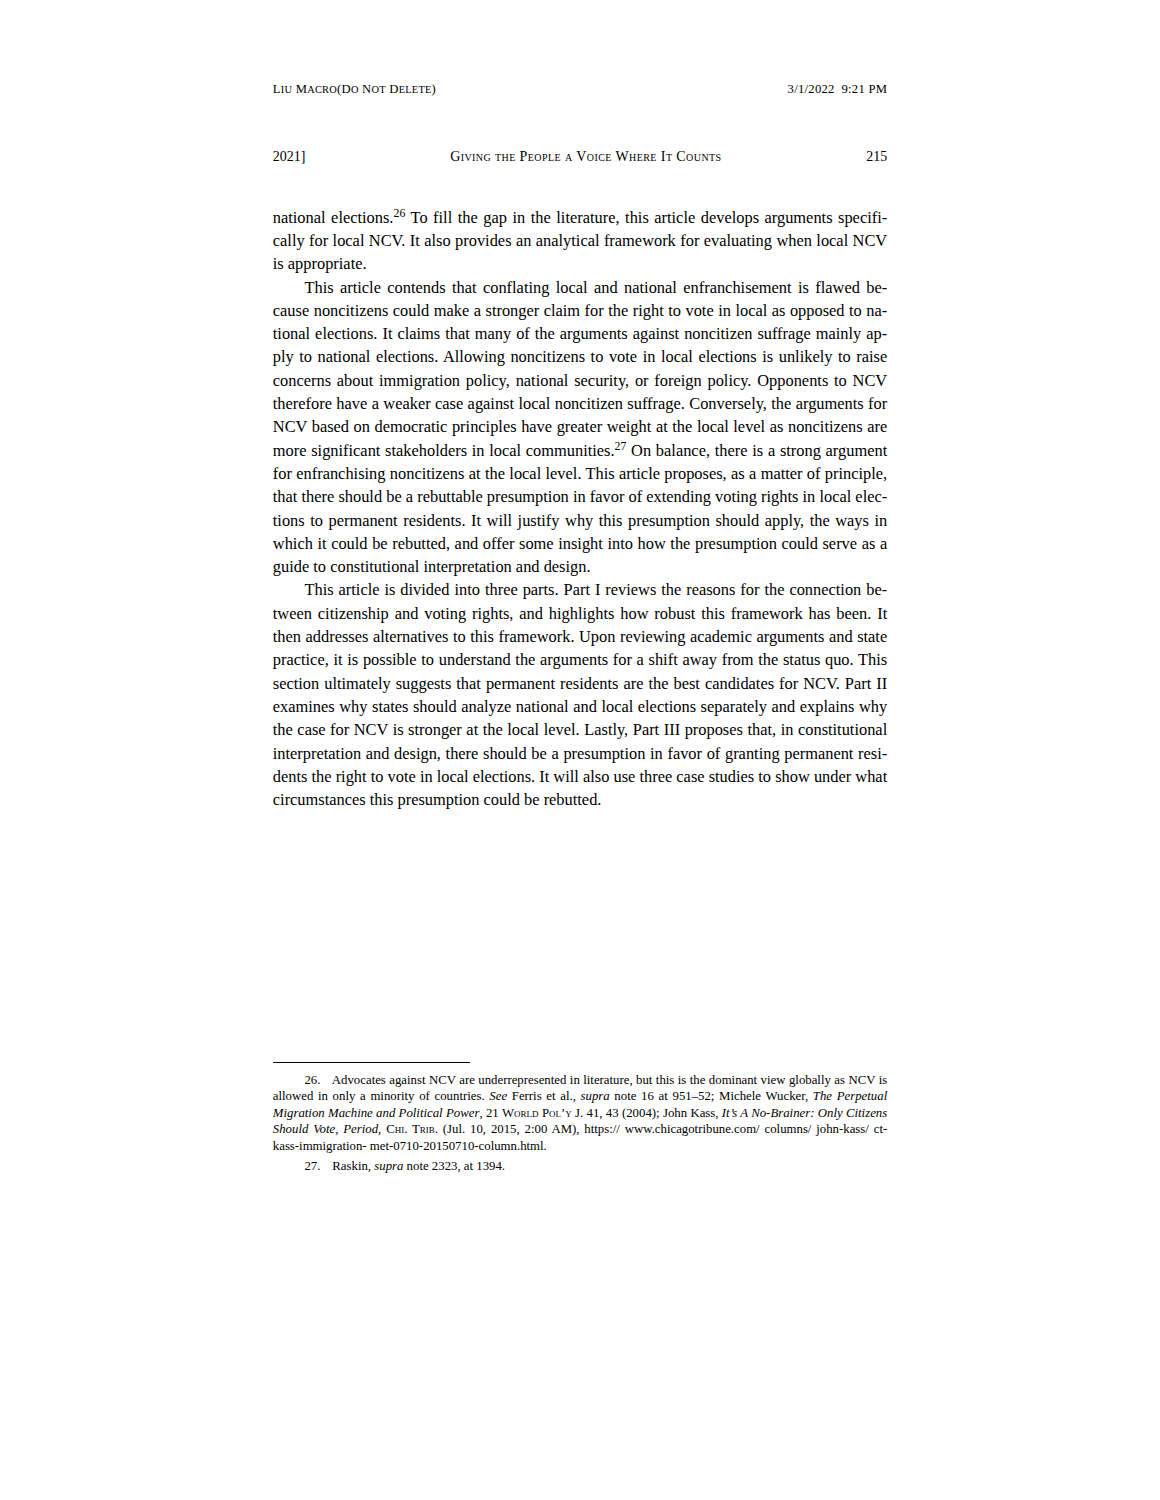LIU MACRO(DO NOT DELETE) 3/1/2022 9:21 PM
2021] Giving the People a Voice Where It Counts 215
national elections.26 To fill the gap in the literature, this article develops arguments specifically for local NCV. It also provides an analytical framework for evaluating when local NCV is appropriate.
This article contends that conflating local and national enfranchisement is flawed because noncitizens could make a stronger claim for the right to vote in local as opposed to national elections. It claims that many of the arguments against noncitizen suffrage mainly apply to national elections. Allowing noncitizens to vote in local elections is unlikely to raise concerns about immigration policy, national security, or foreign policy. Opponents to NCV therefore have a weaker case against local noncitizen suffrage. Conversely, the arguments for NCV based on democratic principles have greater weight at the local level as noncitizens are more significant stakeholders in local communities.27 On balance, there is a strong argument for enfranchising noncitizens at the local level. This article proposes, as a matter of principle, that there should be a rebuttable presumption in favor of extending voting rights in local elections to permanent residents. It will justify why this presumption should apply, the ways in which it could be rebutted, and offer some insight into how the presumption could serve as a guide to constitutional interpretation and design.
This article is divided into three parts. Part I reviews the reasons for the connection between citizenship and voting rights, and highlights how robust this framework has been. It then addresses alternatives to this framework. Upon reviewing academic arguments and state practice, it is possible to understand the arguments for a shift away from the status quo. This section ultimately suggests that permanent residents are the best candidates for NCV. Part II examines why states should analyze national and local elections separately and explains why the case for NCV is stronger at the local level. Lastly, Part III proposes that, in constitutional interpretation and design, there should be a presumption in favor of granting permanent residents the right to vote in local elections. It will also use three case studies to show under what circumstances this presumption could be rebutted.
26. Advocates against NCV are underrepresented in literature, but this is the dominant view globally as NCV is allowed in only a minority of countries. See Ferris et al., supra note 16 at 951–52; Michele Wucker, The Perpetual Migration Machine and Political Power, 21 World Pol’y J. 41, 43 (2004); John Kass, It’s A No-Brainer: Only Citizens Should Vote, Period, Chi. Trib. (Jul. 10, 2015, 2:00 AM), https:// www.chicagotribune.com/ columns/ john-kass/ ct-kass-immigration- met-0710-20150710-column.html.
27. Raskin, supra note 2323, at 1394.